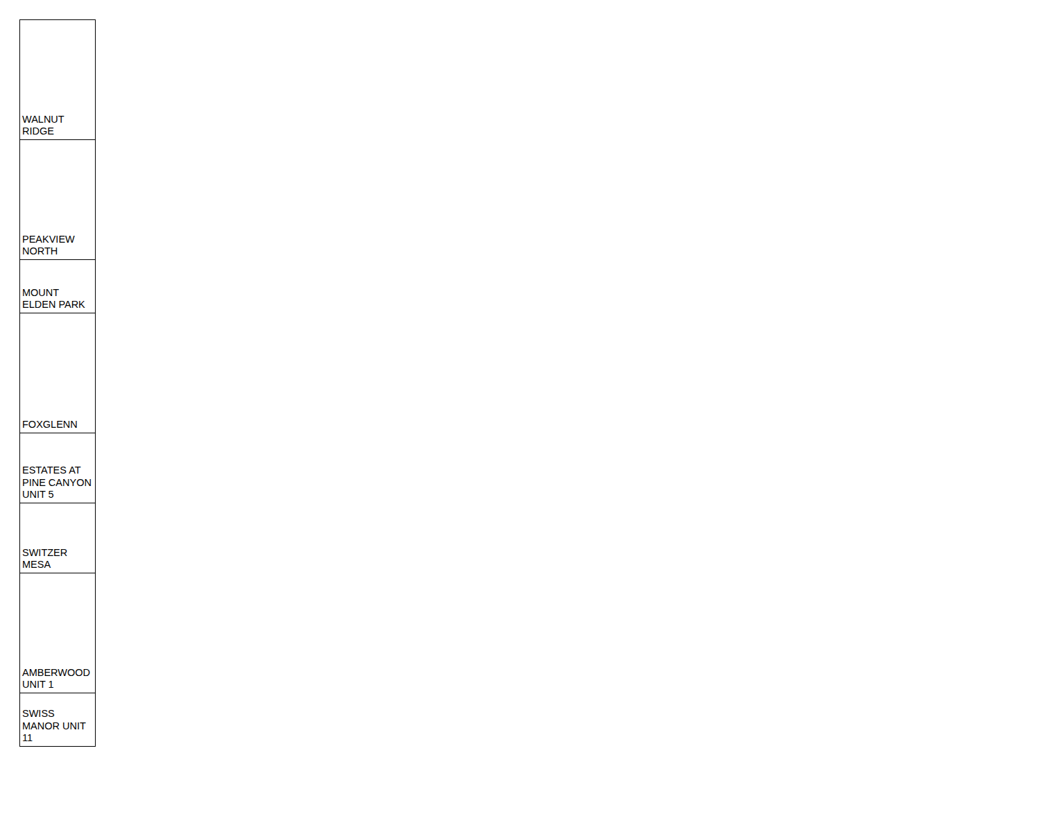| WALNUT RIDGE |
| PEAKVIEW NORTH |
| MOUNT ELDEN PARK |
| FOXGLENN |
| ESTATES AT PINE CANYON UNIT 5 |
| SWITZER MESA |
| AMBERWOOD UNIT 1 |
| SWISS MANOR UNIT 11 |